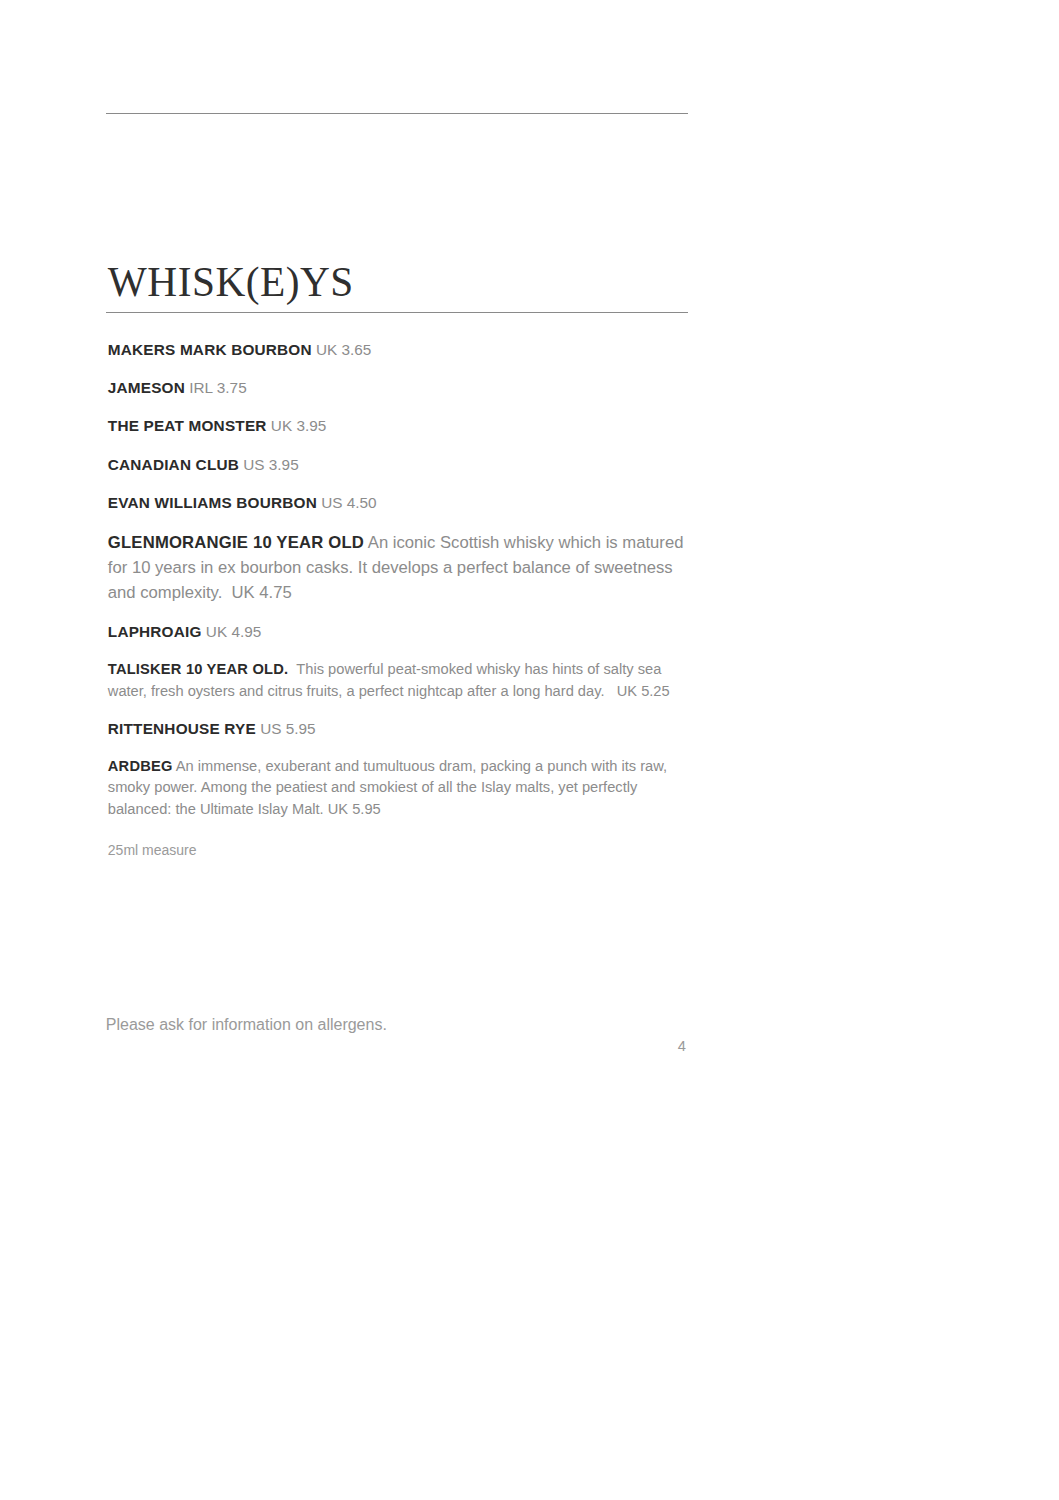WHISK(E)YS
MAKERS MARK BOURBON UK 3.65
JAMESON IRL 3.75
THE PEAT MONSTER UK 3.95
CANADIAN CLUB US 3.95
EVAN WILLIAMS BOURBON US 4.50
GLENMORANGIE 10 YEAR OLD An iconic Scottish whisky which is matured for 10 years in ex bourbon casks. It develops a perfect balance of sweetness and complexity. UK 4.75
LAPHROAIG UK 4.95
TALISKER 10 YEAR OLD. This powerful peat-smoked whisky has hints of salty sea water, fresh oysters and citrus fruits, a perfect nightcap after a long hard day. UK 5.25
RITTENHOUSE RYE US 5.95
ARDBEG An immense, exuberant and tumultuous dram, packing a punch with its raw, smoky power. Among the peatiest and smokiest of all the Islay malts, yet perfectly balanced: the Ultimate Islay Malt. UK 5.95
25ml measure
Please ask for information on allergens.
4